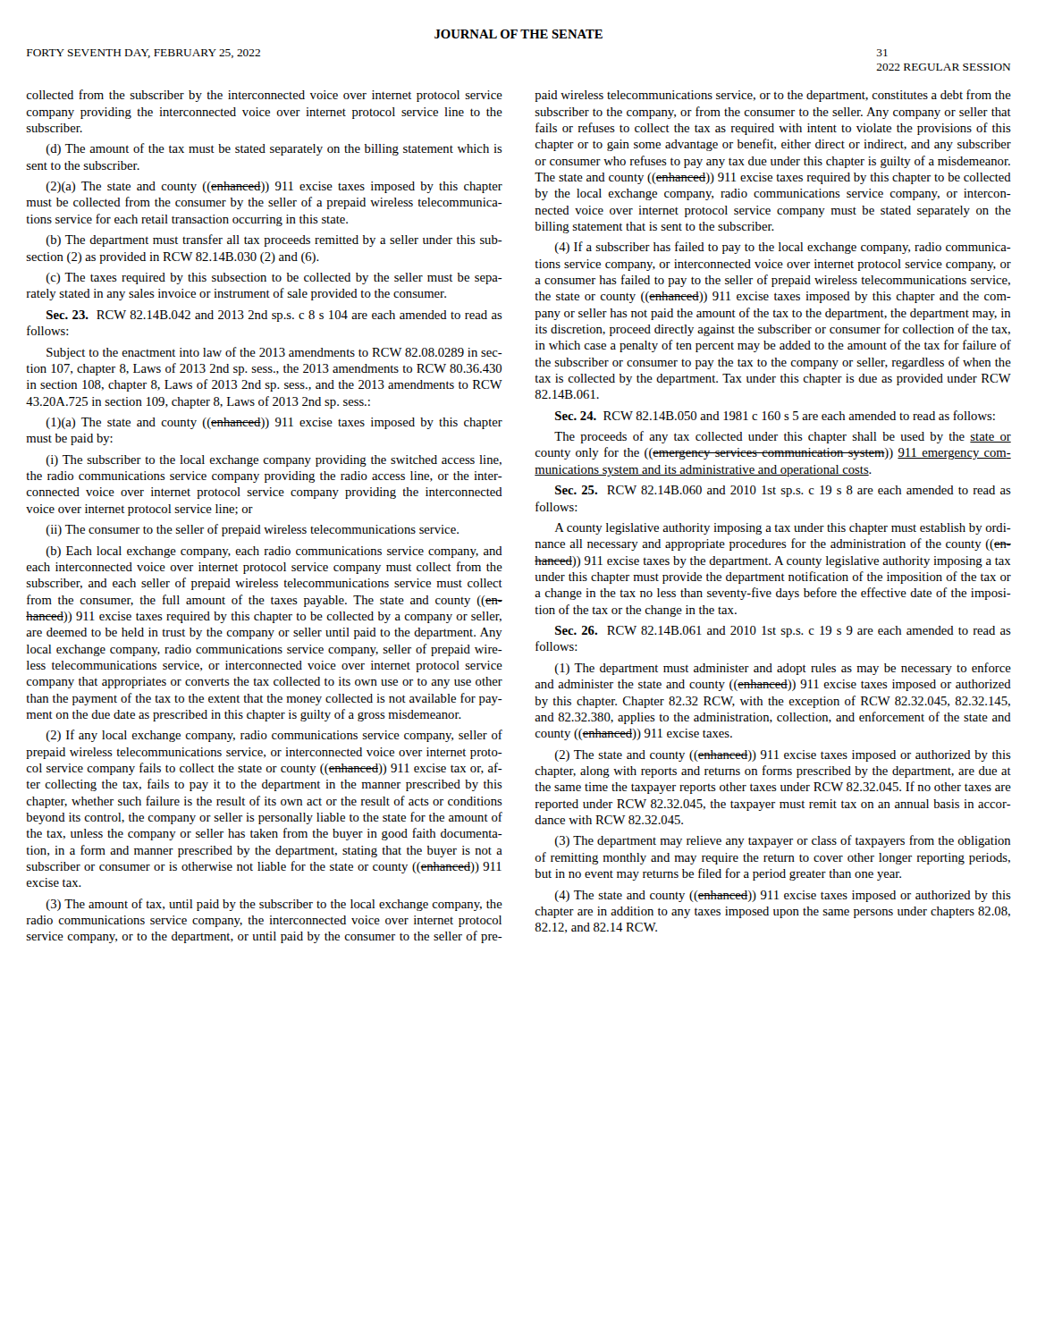JOURNAL OF THE SENATE
FORTY SEVENTH DAY, FEBRUARY 25, 2022 31
2022 REGULAR SESSION
collected from the subscriber by the interconnected voice over internet protocol service company providing the interconnected voice over internet protocol service line to the subscriber.
(d) The amount of the tax must be stated separately on the billing statement which is sent to the subscriber.
(2)(a) The state and county ((enhanced)) 911 excise taxes imposed by this chapter must be collected from the consumer by the seller of a prepaid wireless telecommunications service for each retail transaction occurring in this state.
(b) The department must transfer all tax proceeds remitted by a seller under this subsection (2) as provided in RCW 82.14B.030 (2) and (6).
(c) The taxes required by this subsection to be collected by the seller must be separately stated in any sales invoice or instrument of sale provided to the consumer.
Sec. 23. RCW 82.14B.042 and 2013 2nd sp.s. c 8 s 104 are each amended to read as follows:
Subject to the enactment into law of the 2013 amendments to RCW 82.08.0289 in section 107, chapter 8, Laws of 2013 2nd sp. sess., the 2013 amendments to RCW 80.36.430 in section 108, chapter 8, Laws of 2013 2nd sp. sess., and the 2013 amendments to RCW 43.20A.725 in section 109, chapter 8, Laws of 2013 2nd sp. sess.:
(1)(a) The state and county ((enhanced)) 911 excise taxes imposed by this chapter must be paid by:
(i) The subscriber to the local exchange company providing the switched access line, the radio communications service company providing the radio access line, or the interconnected voice over internet protocol service company providing the interconnected voice over internet protocol service line; or
(ii) The consumer to the seller of prepaid wireless telecommunications service.
(b) Each local exchange company, each radio communications service company, and each interconnected voice over internet protocol service company must collect from the subscriber, and each seller of prepaid wireless telecommunications service must collect from the consumer, the full amount of the taxes payable. The state and county ((enhanced)) 911 excise taxes required by this chapter to be collected by a company or seller, are deemed to be held in trust by the company or seller until paid to the department. Any local exchange company, radio communications service company, seller of prepaid wireless telecommunications service, or interconnected voice over internet protocol service company that appropriates or converts the tax collected to its own use or to any use other than the payment of the tax to the extent that the money collected is not available for payment on the due date as prescribed in this chapter is guilty of a gross misdemeanor.
(2) If any local exchange company, radio communications service company, seller of prepaid wireless telecommunications service, or interconnected voice over internet protocol service company fails to collect the state or county ((enhanced)) 911 excise tax or, after collecting the tax, fails to pay it to the department in the manner prescribed by this chapter, whether such failure is the result of its own act or the result of acts or conditions beyond its control, the company or seller is personally liable to the state for the amount of the tax, unless the company or seller has taken from the buyer in good faith documentation, in a form and manner prescribed by the department, stating that the buyer is not a subscriber or consumer or is otherwise not liable for the state or county ((enhanced)) 911 excise tax.
(3) The amount of tax, until paid by the subscriber to the local exchange company, the radio communications service company, the interconnected voice over internet protocol service company, or to the department, or until paid by the consumer to the seller of prepaid wireless telecommunications service, or to the department, constitutes a debt from the subscriber to the company, or from the consumer to the seller. Any company or seller that fails or refuses to collect the tax as required with intent to violate the provisions of this chapter or to gain some advantage or benefit, either direct or indirect, and any subscriber or consumer who refuses to pay any tax due under this chapter is guilty of a misdemeanor. The state and county ((enhanced)) 911 excise taxes required by this chapter to be collected by the local exchange company, radio communications service company, or interconnected voice over internet protocol service company must be stated separately on the billing statement that is sent to the subscriber.
(4) If a subscriber has failed to pay to the local exchange company, radio communications service company, or interconnected voice over internet protocol service company, or a consumer has failed to pay to the seller of prepaid wireless telecommunications service, the state or county ((enhanced)) 911 excise taxes imposed by this chapter and the company or seller has not paid the amount of the tax to the department, the department may, in its discretion, proceed directly against the subscriber or consumer for collection of the tax, in which case a penalty of ten percent may be added to the amount of the tax for failure of the subscriber or consumer to pay the tax to the company or seller, regardless of when the tax is collected by the department. Tax under this chapter is due as provided under RCW 82.14B.061.
Sec. 24. RCW 82.14B.050 and 1981 c 160 s 5 are each amended to read as follows:
The proceeds of any tax collected under this chapter shall be used by the state or county only for the ((emergency services communication system)) 911 emergency communications system and its administrative and operational costs.
Sec. 25. RCW 82.14B.060 and 2010 1st sp.s. c 19 s 8 are each amended to read as follows:
A county legislative authority imposing a tax under this chapter must establish by ordinance all necessary and appropriate procedures for the administration of the county ((enhanced)) 911 excise taxes by the department. A county legislative authority imposing a tax under this chapter must provide the department notification of the imposition of the tax or a change in the tax no less than seventy-five days before the effective date of the imposition of the tax or the change in the tax.
Sec. 26. RCW 82.14B.061 and 2010 1st sp.s. c 19 s 9 are each amended to read as follows:
(1) The department must administer and adopt rules as may be necessary to enforce and administer the state and county ((enhanced)) 911 excise taxes imposed or authorized by this chapter. Chapter 82.32 RCW, with the exception of RCW 82.32.045, 82.32.145, and 82.32.380, applies to the administration, collection, and enforcement of the state and county ((enhanced)) 911 excise taxes.
(2) The state and county ((enhanced)) 911 excise taxes imposed or authorized by this chapter, along with reports and returns on forms prescribed by the department, are due at the same time the taxpayer reports other taxes under RCW 82.32.045. If no other taxes are reported under RCW 82.32.045, the taxpayer must remit tax on an annual basis in accordance with RCW 82.32.045.
(3) The department may relieve any taxpayer or class of taxpayers from the obligation of remitting monthly and may require the return to cover other longer reporting periods, but in no event may returns be filed for a period greater than one year.
(4) The state and county ((enhanced)) 911 excise taxes imposed or authorized by this chapter are in addition to any taxes imposed upon the same persons under chapters 82.08, 82.12, and 82.14 RCW.